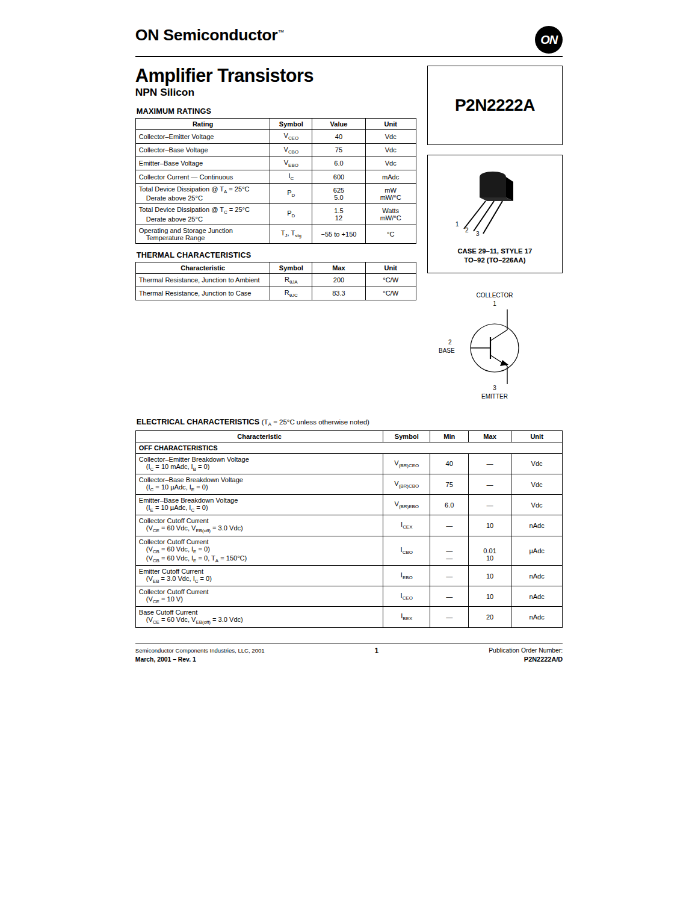ON Semiconductor™
ON
Amplifier Transistors
NPN Silicon
MAXIMUM RATINGS
| Rating | Symbol | Value | Unit |
| --- | --- | --- | --- |
| Collector–Emitter Voltage | V CEO | 40 | Vdc |
| Collector–Base Voltage | V CBO | 75 | Vdc |
| Emitter–Base Voltage | V EBO | 6.0 | Vdc |
| Collector Current — Continuous | I C | 600 | mAdc |
| Total Device Dissipation @ T A = 25°C Derate above 25°C | P D | 625 5.0 | mW mW/°C |
| Total Device Dissipation @ T C = 25°C Derate above 25°C | P D | 1.5 12 | Watts mW/°C |
| Operating and Storage Junction Temperature Range | T J , T stg | −55 to +150 | °C |
THERMAL CHARACTERISTICS
| Characteristic | Symbol | Max | Unit |
| --- | --- | --- | --- |
| Thermal Resistance, Junction to Ambient | R θJA | 200 | °C/W |
| Thermal Resistance, Junction to Case | R θJC | 83.3 | °C/W |
P2N2222A
1 2 3
CASE 29–11, STYLE 17
TO–92 (TO–226AA)
COLLECTOR 1 2 BASE 3 EMITTER
ELECTRICAL CHARACTERISTICS (TA = 25°C unless otherwise noted)
| Characteristic | Symbol | Min | Max | Unit |
| --- | --- | --- | --- | --- |
| OFF CHARACTERISTICS |
| Collector–Emitter Breakdown Voltage (I C = 10 mAdc, I B = 0) | V (BR)CEO | 40 | — | Vdc |
| Collector–Base Breakdown Voltage (I C = 10 µAdc, I E = 0) | V (BR)CBO | 75 | — | Vdc |
| Emitter–Base Breakdown Voltage (I E = 10 µAdc, I C = 0) | V (BR)EBO | 6.0 | — | Vdc |
| Collector Cutoff Current (V CE = 60 Vdc, V EB(off) = 3.0 Vdc) | I CEX | — | 10 | nAdc |
| Collector Cutoff Current (V CB = 60 Vdc, I E = 0) (V CB = 60 Vdc, I E = 0, T A = 150°C) | I CBO | — — | 0.01 10 | µAdc |
| Emitter Cutoff Current (V EB = 3.0 Vdc, I C = 0) | I EBO | — | 10 | nAdc |
| Collector Cutoff Current (V CE = 10 V) | I CEO | — | 10 | nAdc |
| Base Cutoff Current (V CE = 60 Vdc, V EB(off) = 3.0 Vdc) | I BEX | — | 20 | nAdc |
Semiconductor Components Industries, LLC, 2001
March, 2001 – Rev. 1
1
Publication Order Number:
P2N2222A/D